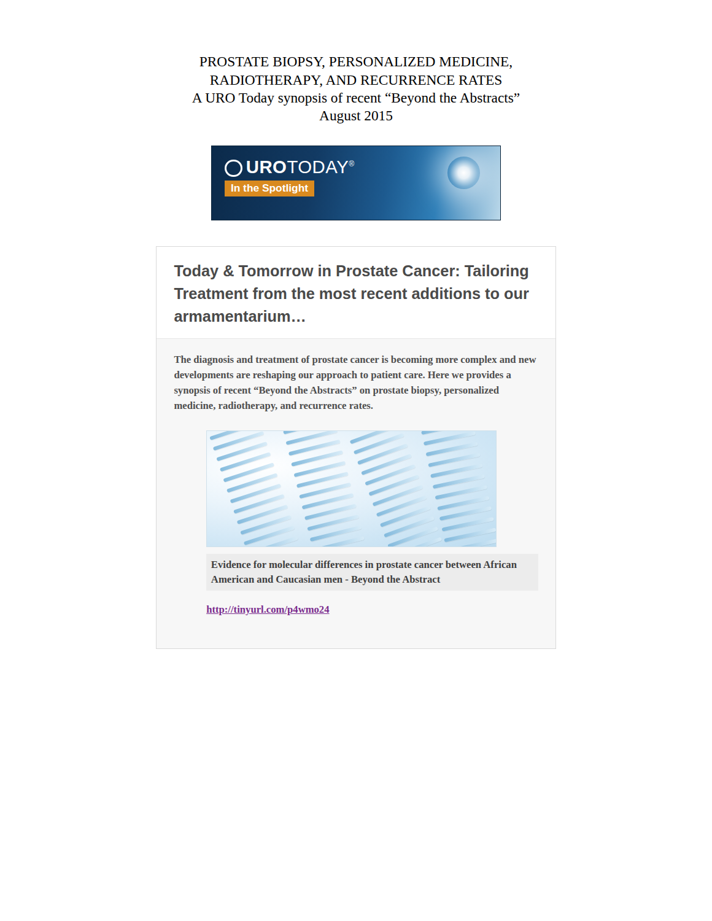Prostate Biopsy, Personalized Medicine,
Radiotherapy, and Recurrence Rates
A URO Today synopsis of recent “Beyond the Abstracts”
August 2015
UROTODAY®
In the Spotlight
Today & Tomorrow in Prostate Cancer: Tailoring Treatment from the most recent additions to our armamentarium…
The diagnosis and treatment of prostate cancer is becoming more complex and new developments are reshaping our approach to patient care. Here we provides a synopsis of recent “Beyond the Abstracts” on prostate biopsy, personalized medicine, radiotherapy, and recurrence rates.
Evidence for molecular differences in prostate cancer between African American and Caucasian men - Beyond the Abstract
http://tinyurl.com/p4wmo24